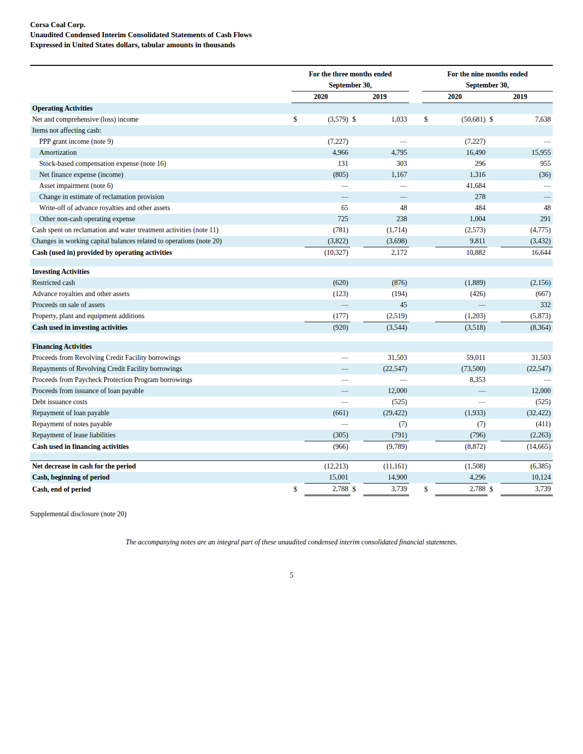Corsa Coal Corp.
Unaudited Condensed Interim Consolidated Statements of Cash Flows
Expressed in United States dollars, tabular amounts in thousands
| | For the three months ended | | For the nine months ended |
| | September 30, | | September 30, |
| | 2020 | 2019 | | 2020 | 2019 |
| Operating Activities | | | | | | | | | |
| Net and comprehensive (loss) income | $ | (3,579) | $ | 1,033 | | $ | (50,681) | $ | 7,638 |
| Items not affecting cash: | | | | | | | | | |
| PPP grant income (note 9) | | (7,227) | | — | | | (7,227) | | — |
| Amortization | | 4,966 | | 4,795 | | | 16,490 | | 15,955 |
| Stock-based compensation expense (note 16) | | 131 | | 303 | | | 296 | | 955 |
| Net finance expense (income) | | (805) | | 1,167 | | | 1,316 | | (36) |
| Asset impairment (note 6) | | — | | — | | | 41,684 | | — |
| Change in estimate of reclamation provision | | — | | — | | | 278 | | — |
| Write-off of advance royalties and other assets | | 65 | | 48 | | | 484 | | 48 |
| Other non-cash operating expense | | 725 | | 238 | | | 1,004 | | 291 |
| Cash spent on reclamation and water treatment activities (note 11) | | (781) | | (1,714) | | | (2,573) | | (4,775) |
| Changes in working capital balances related to operations (note 20) | | (3,822) | | (3,698) | | | 9,811 | | (3,432) |
| Cash (used in) provided by operating activities | | (10,327) | | 2,172 | | | 10,882 | | 16,644 |
| Investing Activities | | | | | | | | | |
| Restricted cash | | (620) | | (876) | | | (1,889) | | (2,156) |
| Advance royalties and other assets | | (123) | | (194) | | | (426) | | (667) |
| Proceeds on sale of assets | | — | | 45 | | | — | | 332 |
| Property, plant and equipment additions | | (177) | | (2,519) | | | (1,203) | | (5,873) |
| Cash used in investing activities | | (920) | | (3,544) | | | (3,518) | | (8,364) |
| Financing Activities | | | | | | | | | |
| Proceeds from Revolving Credit Facility borrowings | | — | | 31,503 | | | 59,011 | | 31,503 |
| Repayments of Revolving Credit Facility borrowings | | — | | (22,547) | | | (73,500) | | (22,547) |
| Proceeds from Paycheck Protection Program borrowings | | — | | — | | | 8,353 | | — |
| Proceeds from issuance of loan payable | | — | | 12,000 | | | — | | 12,000 |
| Debt issuance costs | | — | | (525) | | | — | | (525) |
| Repayment of loan payable | | (661) | | (29,422) | | | (1,933) | | (32,422) |
| Repayment of notes payable | | — | | (7) | | | (7) | | (411) |
| Repayment of lease liabilities | | (305) | | (791) | | | (796) | | (2,263) |
| Cash used in financing activities | | (966) | | (9,789) | | | (8,872) | | (14,665) |
| Net decrease in cash for the period | | (12,213) | | (11,161) | | | (1,508) | | (6,385) |
| Cash, beginning of period | | 15,001 | | 14,900 | | | 4,296 | | 10,124 |
| Cash, end of period | $ | 2,788 | $ | 3,739 | | $ | 2,788 | $ | 3,739 |
Supplemental disclosure (note 20)
The accompanying notes are an integral part of these unaudited condensed interim consolidated financial statements.
5